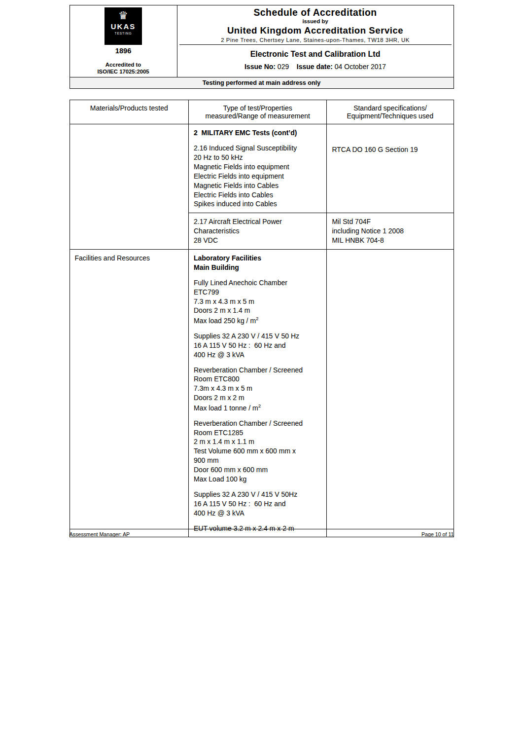| ♛ UKAS TESTING 1896 Accredited to ISO/IEC 17025:2005 | Schedule of Accreditation issued by United Kingdom Accreditation Service 2 Pine Trees, Chertsey Lane, Staines-upon-Thames, TW18 3HR, UK Electronic Test and Calibration Ltd Issue No: 029 Issue date: 04 October 2017 |
Testing performed at main address only
| Materials/Products tested | Type of test/Properties measured/Range of measurement | Standard specifications/ Equipment/Techniques used |
| --- | --- | --- |
| | 2 MILITARY EMC Tests (cont’d) 2.16 Induced Signal Susceptibility 20 Hz to 50 kHz Magnetic Fields into equipment Electric Fields into equipment Magnetic Fields into Cables Electric Fields into Cables Spikes induced into Cables | RTCA DO 160 G Section 19 |
| 2.17 Aircraft Electrical Power Characteristics 28 VDC | Mil Std 704F including Notice 1 2008 MIL HNBK 704-8 |
| Facilities and Resources | Laboratory Facilities Main Building Fully Lined Anechoic Chamber ETC799 7.3 m x 4.3 m x 5 m Doors 2 m x 1.4 m Max load 250 kg / m 2 Supplies 32 A 230 V / 415 V 50 Hz 16 A 115 V 50 Hz : 60 Hz and 400 Hz @ 3 kVA Reverberation Chamber / Screened Room ETC800 7.3m x 4.3 m x 5 m Doors 2 m x 2 m Max load 1 tonne / m 2 Reverberation Chamber / Screened Room ETC1285 2 m x 1.4 m x 1.1 m Test Volume 600 mm x 600 mm x 900 mm Door 600 mm x 600 mm Max Load 100 kg Supplies 32 A 230 V / 415 V 50Hz 16 A 115 V 50 Hz : 60 Hz and 400 Hz @ 3 kVA EUT volume 3.2 m x 2.4 m x 2 m | |
Assessment Manager: AP Page 10 of 11